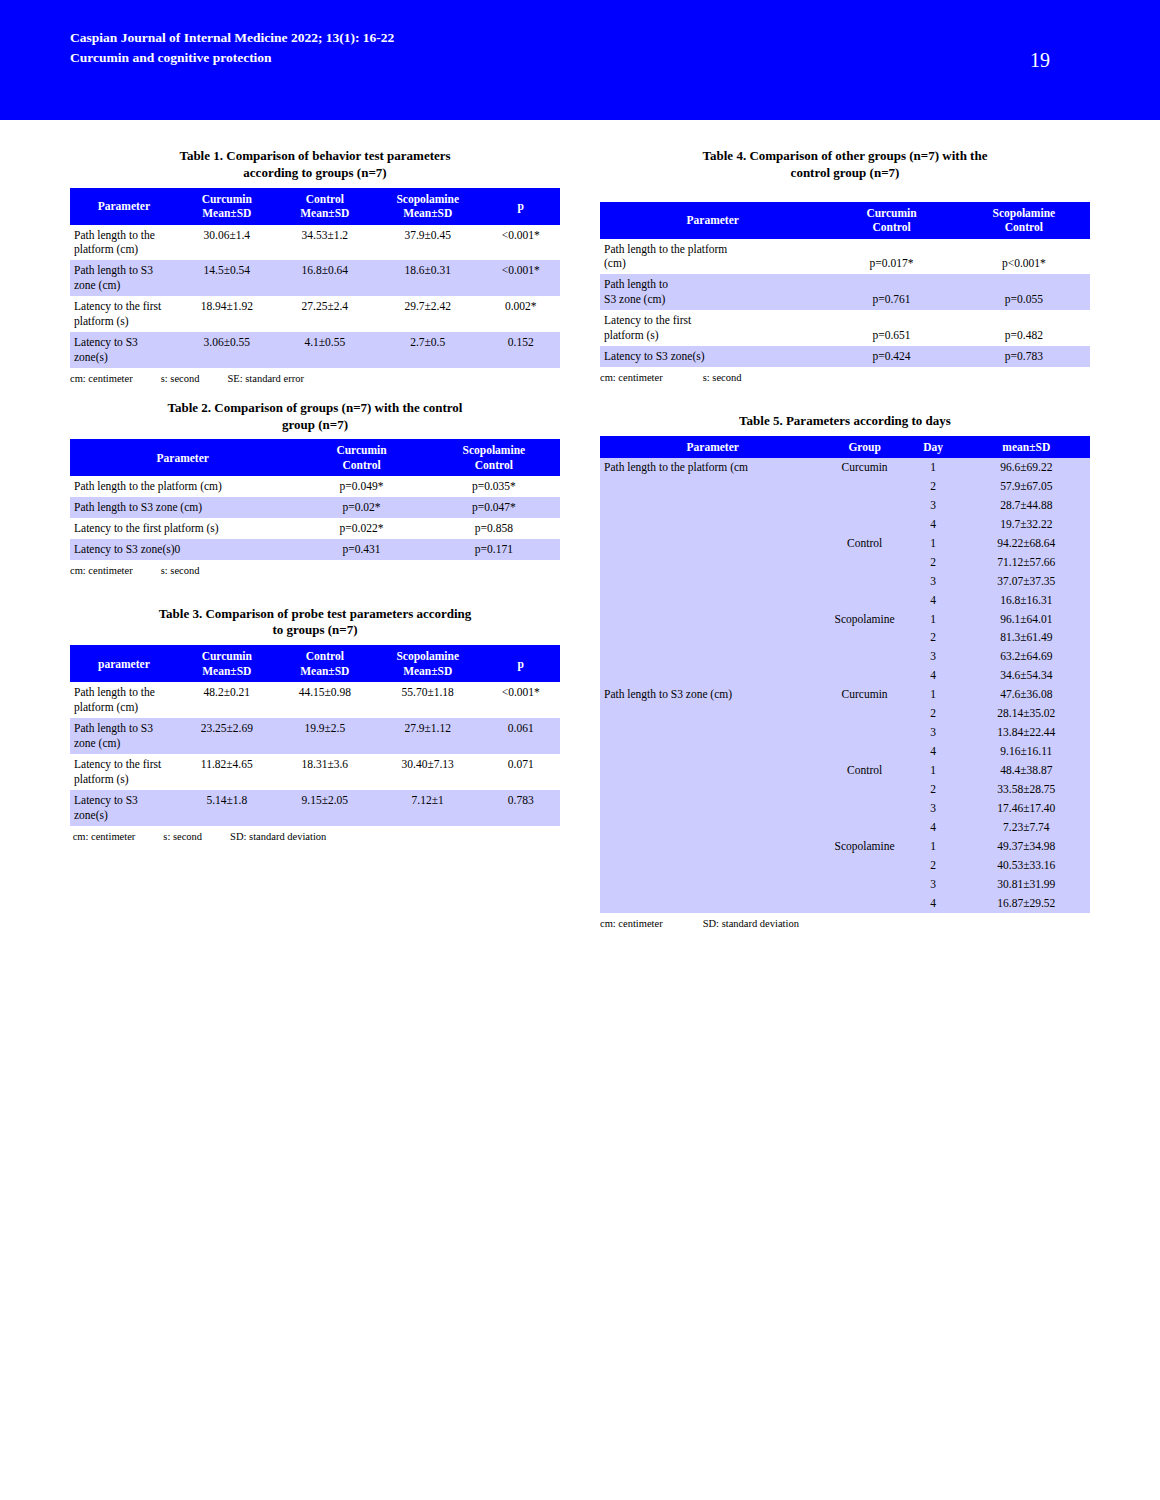Caspian Journal of Internal Medicine 2022; 13(1): 16-22
Curcumin and cognitive protection
19
Table 1. Comparison of behavior test parameters
according to groups (n=7)
| Parameter | Curcumin Mean±SD | Control Mean±SD | Scopolamine Mean±SD | p |
| --- | --- | --- | --- | --- |
| Path length to the platform (cm) | 30.06±1.4 | 34.53±1.2 | 37.9±0.45 | <0.001* |
| Path length to S3 zone (cm) | 14.5±0.54 | 16.8±0.64 | 18.6±0.31 | <0.001* |
| Latency to the first platform (s) | 18.94±1.92 | 27.25±2.4 | 29.7±2.42 | 0.002* |
| Latency to S3 zone(s) | 3.06±0.55 | 4.1±0.55 | 2.7±0.5 | 0.152 |
cm: centimeter s: second SE: standard error
Table 2. Comparison of groups (n=7) with the control
group (n=7)
| Parameter | Curcumin Control | Scopolamine Control |
| --- | --- | --- |
| Path length to the platform (cm) | p=0.049* | p=0.035* |
| Path length to S3 zone (cm) | p=0.02* | p=0.047* |
| Latency to the first platform (s) | p=0.022* | p=0.858 |
| Latency to S3 zone(s)0 | p=0.431 | p=0.171 |
cm: centimeter s: second
Table 3. Comparison of probe test parameters according
to groups (n=7)
| parameter | Curcumin Mean±SD | Control Mean±SD | Scopolamine Mean±SD | p |
| --- | --- | --- | --- | --- |
| Path length to the platform (cm) | 48.2±0.21 | 44.15±0.98 | 55.70±1.18 | <0.001* |
| Path length to S3 zone (cm) | 23.25±2.69 | 19.9±2.5 | 27.9±1.12 | 0.061 |
| Latency to the first platform (s) | 11.82±4.65 | 18.31±3.6 | 30.40±7.13 | 0.071 |
| Latency to S3 zone(s) | 5.14±1.8 | 9.15±2.05 | 7.12±1 | 0.783 |
cm: centimeter s: second SD: standard deviation
Table 4. Comparison of other groups (n=7) with the
control group (n=7)
| Parameter | Curcumin Control | Scopolamine Control |
| --- | --- | --- |
| Path length to the platform (cm) | p=0.017* | p<0.001* |
| Path length to S3 zone (cm) | p=0.761 | p=0.055 |
| Latency to the first platform (s) | p=0.651 | p=0.482 |
| Latency to S3 zone(s) | p=0.424 | p=0.783 |
cm: centimeter s: second
Table 5. Parameters according to days
| Parameter | Group | Day | mean±SD |
| --- | --- | --- | --- |
| Path length to the platform (cm | Curcumin | 1 | 96.6±69.22 |
| 2 | 57.9±67.05 |
| 3 | 28.7±44.88 |
| 4 | 19.7±32.22 |
| Control | 1 | 94.22±68.64 |
| 2 | 71.12±57.66 |
| 3 | 37.07±37.35 |
| 4 | 16.8±16.31 |
| Scopolamine | 1 | 96.1±64.01 |
| 2 | 81.3±61.49 |
| 3 | 63.2±64.69 |
| 4 | 34.6±54.34 |
| Path length to S3 zone (cm) | Curcumin | 1 | 47.6±36.08 |
| 2 | 28.14±35.02 |
| 3 | 13.84±22.44 |
| 4 | 9.16±16.11 |
| Control | 1 | 48.4±38.87 |
| 2 | 33.58±28.75 |
| 3 | 17.46±17.40 |
| 4 | 7.23±7.74 |
| Scopolamine | 1 | 49.37±34.98 |
| 2 | 40.53±33.16 |
| 3 | 30.81±31.99 |
| 4 | 16.87±29.52 |
cm: centimeter SD: standard deviation